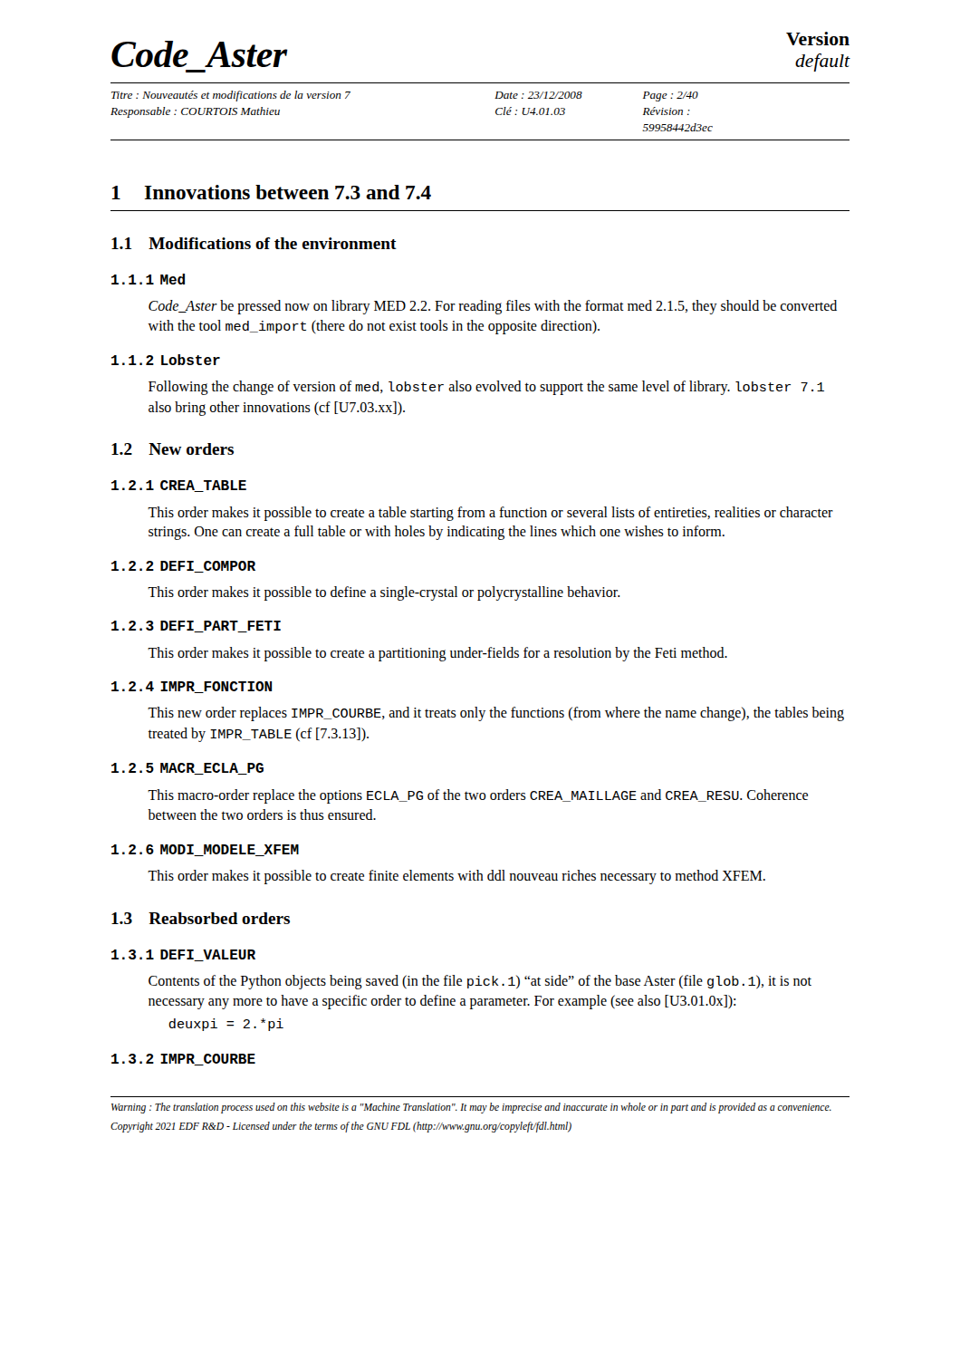Code_Aster
Version
default
| Titre : Nouveautés et modifications de la version 7 | Date : 23/12/2008 | Page : 2/40 |
| Responsable : COURTOIS Mathieu | Clé : U4.01.03 | Révision : 59958442d3ec |
1 Innovations between 7.3 and 7.4
1.1 Modifications of the environment
1.1.1 Med
Code_Aster be pressed now on library MED 2.2. For reading files with the format med 2.1.5, they should be converted with the tool med_import (there do not exist tools in the opposite direction).
1.1.2 Lobster
Following the change of version of med, lobster also evolved to support the same level of library. lobster 7.1 also bring other innovations (cf [U7.03.xx]).
1.2 New orders
1.2.1 CREA_TABLE
This order makes it possible to create a table starting from a function or several lists of entireties, realities or character strings. One can create a full table or with holes by indicating the lines which one wishes to inform.
1.2.2 DEFI_COMPOR
This order makes it possible to define a single-crystal or polycrystalline behavior.
1.2.3 DEFI_PART_FETI
This order makes it possible to create a partitioning under-fields for a resolution by the Feti method.
1.2.4 IMPR_FONCTION
This new order replaces IMPR_COURBE, and it treats only the functions (from where the name change), the tables being treated by IMPR_TABLE (cf [7.3.13]).
1.2.5 MACR_ECLA_PG
This macro-order replace the options ECLA_PG of the two orders CREA_MAILLAGE and CREA_RESU. Coherence between the two orders is thus ensured.
1.2.6 MODI_MODELE_XFEM
This order makes it possible to create finite elements with ddl nouveau riches necessary to method XFEM.
1.3 Reabsorbed orders
1.3.1 DEFI_VALEUR
Contents of the Python objects being saved (in the file pick.1) “at side” of the base Aster (file glob.1), it is not necessary any more to have a specific order to define a parameter. For example (see also [U3.01.0x]):
deuxpi = 2.*pi
1.3.2 IMPR_COURBE
Warning : The translation process used on this website is a "Machine Translation". It may be imprecise and inaccurate in whole or in part and is provided as a convenience.
Copyright 2021 EDF R&D - Licensed under the terms of the GNU FDL (http://www.gnu.org/copyleft/fdl.html)